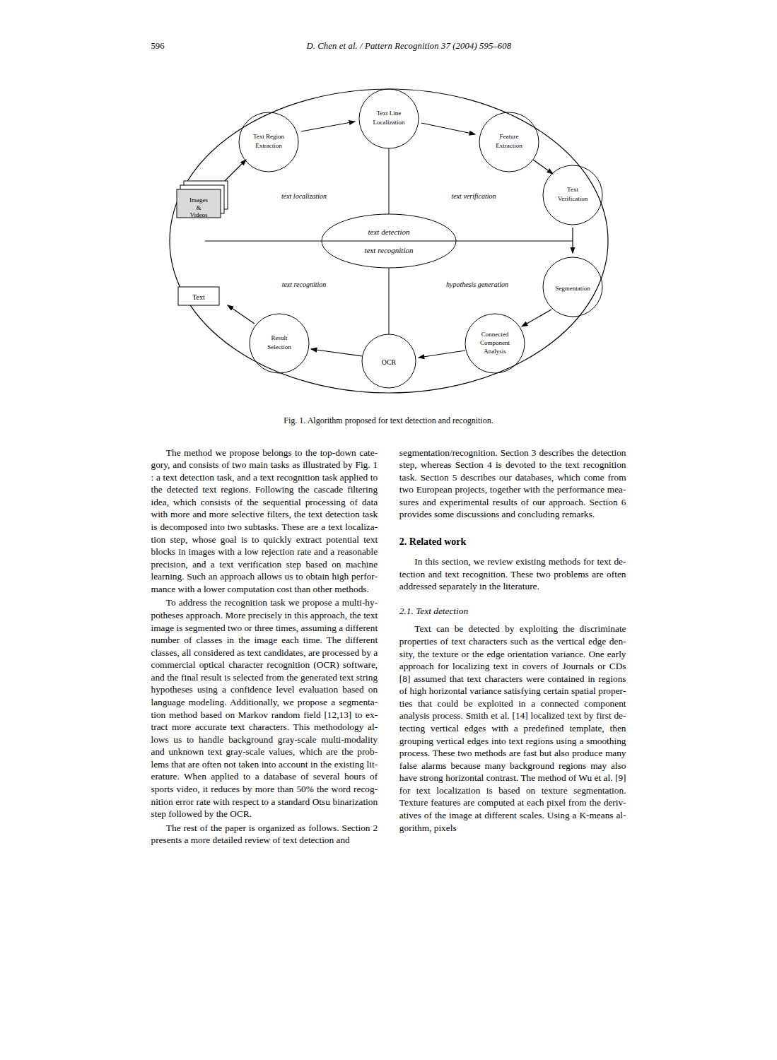596
D. Chen et al. / Pattern Recognition 37 (2004) 595–608
text detection text recognition Images & Videos Text Text Region Extraction Text Line Localization Feature Extraction Text Verification Segmentation Connected Component Analysis OCR Result Selection text localization text verification text recognition hypothesis generation
Fig. 1. Algorithm proposed for text detection and recognition.
The method we propose belongs to the top-down category, and consists of two main tasks as illustrated by Fig. 1 : a text detection task, and a text recognition task applied to the detected text regions. Following the cascade filtering idea, which consists of the sequential processing of data with more and more selective filters, the text detection task is decomposed into two subtasks. These are a text localization step, whose goal is to quickly extract potential text blocks in images with a low rejection rate and a reasonable precision, and a text verification step based on machine learning. Such an approach allows us to obtain high performance with a lower computation cost than other methods.
To address the recognition task we propose a multi-hypotheses approach. More precisely in this approach, the text image is segmented two or three times, assuming a different number of classes in the image each time. The different classes, all considered as text candidates, are processed by a commercial optical character recognition (OCR) software, and the final result is selected from the generated text string hypotheses using a confidence level evaluation based on language modeling. Additionally, we propose a segmentation method based on Markov random field [12,13] to extract more accurate text characters. This methodology allows us to handle background gray-scale multi-modality and unknown text gray-scale values, which are the problems that are often not taken into account in the existing literature. When applied to a database of several hours of sports video, it reduces by more than 50% the word recognition error rate with respect to a standard Otsu binarization step followed by the OCR.
The rest of the paper is organized as follows. Section 2 presents a more detailed review of text detection and
segmentation/recognition. Section 3 describes the detection step, whereas Section 4 is devoted to the text recognition task. Section 5 describes our databases, which come from two European projects, together with the performance measures and experimental results of our approach. Section 6 provides some discussions and concluding remarks.
2. Related work
In this section, we review existing methods for text detection and text recognition. These two problems are often addressed separately in the literature.
2.1. Text detection
Text can be detected by exploiting the discriminate properties of text characters such as the vertical edge density, the texture or the edge orientation variance. One early approach for localizing text in covers of Journals or CDs [8] assumed that text characters were contained in regions of high horizontal variance satisfying certain spatial properties that could be exploited in a connected component analysis process. Smith et al. [14] localized text by first detecting vertical edges with a predefined template, then grouping vertical edges into text regions using a smoothing process. These two methods are fast but also produce many false alarms because many background regions may also have strong horizontal contrast. The method of Wu et al. [9] for text localization is based on texture segmentation. Texture features are computed at each pixel from the derivatives of the image at different scales. Using a K-means algorithm, pixels